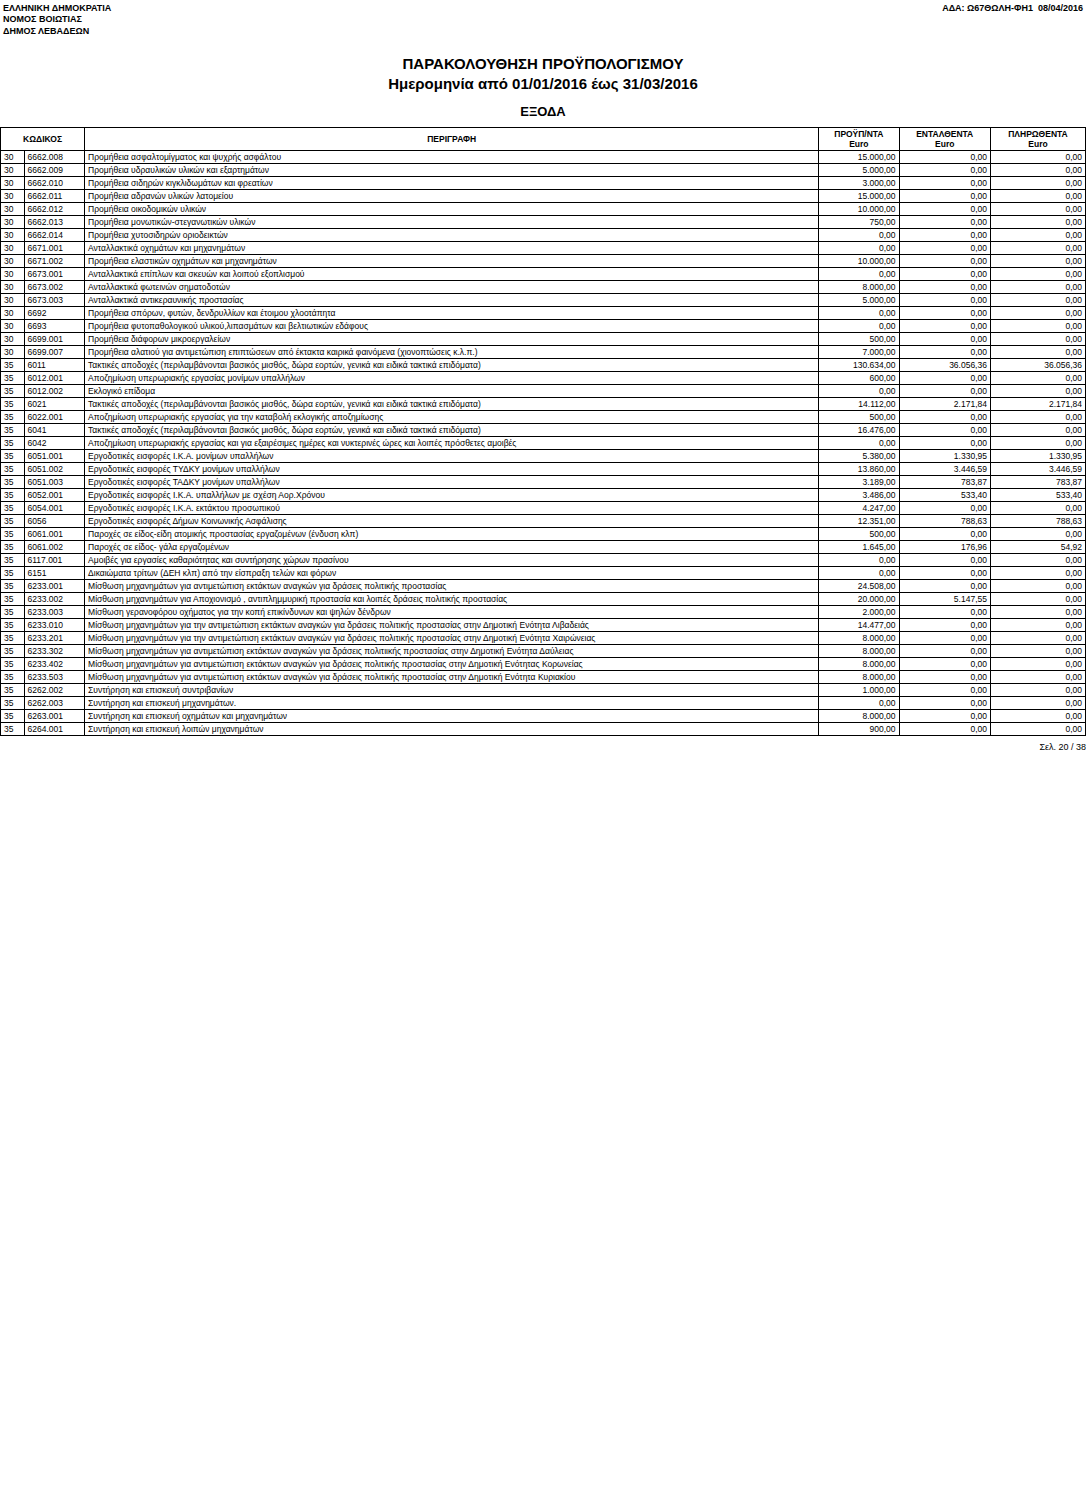| ΕΛΛΗΝΙΚΗ ΔΗΜΟΚΡΑΤΙΑ ΝΟΜΟΣ ΒΟΙΩΤΙΑΣ ΔΗΜΟΣ ΛΕΒΑΔΕΩΝ | ΑΔΑ: Ω67ΘΩΛΗ-ΦΗ1 08/04/2016 |
ΠΑΡΑΚΟΛΟΥΘΗΣΗ ΠΡΟΫΠΟΛΟΓΙΣΜΟΥ
Ημερομηνία από 01/01/2016 έως 31/03/2016
ΕΞΟΔΑ
| ΚΩΔΙΚΟΣ | ΠΕΡΙΓΡΑΦΗ | ΠΡΟΫΠ/ΝΤΑ Euro | ΕΝΤΑΛΘΕΝΤΑ Euro | ΠΛΗΡΩΘΕΝΤΑ Euro |
| --- | --- | --- | --- | --- |
| 30 | 6662.008 | Προμήθεια ασφαλτομίγματος και ψυχρής ασφάλτου | 15.000,00 | 0,00 | 0,00 |
| 30 | 6662.009 | Προμήθεια υδραυλικών υλικών και εξαρτημάτων | 5.000,00 | 0,00 | 0,00 |
| 30 | 6662.010 | Προμήθεια σιδηρών κιγκλιδωμάτων και φρεατίων | 3.000,00 | 0,00 | 0,00 |
| 30 | 6662.011 | Προμήθεια αδρανών υλικών λατομείου | 15.000,00 | 0,00 | 0,00 |
| 30 | 6662.012 | Προμήθεια οικοδομικών υλικών | 10.000,00 | 0,00 | 0,00 |
| 30 | 6662.013 | Προμήθεια μονωτικών-στεγανωτικών υλικών | 750,00 | 0,00 | 0,00 |
| 30 | 6662.014 | Προμήθεια χυτοσιδηρών οριοδεικτών | 0,00 | 0,00 | 0,00 |
| 30 | 6671.001 | Ανταλλακτικά οχημάτων και μηχανημάτων | 0,00 | 0,00 | 0,00 |
| 30 | 6671.002 | Προμήθεια ελαστικών οχημάτων και μηχανημάτων | 10.000,00 | 0,00 | 0,00 |
| 30 | 6673.001 | Ανταλλακτικά επίπλων και σκευών και λοιπού εξοπλισμού | 0,00 | 0,00 | 0,00 |
| 30 | 6673.002 | Ανταλλακτικά φωτεινών σηματοδοτών | 8.000,00 | 0,00 | 0,00 |
| 30 | 6673.003 | Ανταλλακτικά αντικεραυνικής προστασίας | 5.000,00 | 0,00 | 0,00 |
| 30 | 6692 | Προμήθεια σπόρων, φυτών, δενδρυλλίων και έτοιμου χλοοτάπητα | 0,00 | 0,00 | 0,00 |
| 30 | 6693 | Προμήθεια φυτοπαθολογικού υλικού,λιπασμάτων και βελτιωτικών εδάφους | 0,00 | 0,00 | 0,00 |
| 30 | 6699.001 | Προμήθεια διάφορων μικροεργαλείων | 500,00 | 0,00 | 0,00 |
| 30 | 6699.007 | Προμήθεια αλατιού για αντιμετώπιση επιπτώσεων από έκτακτα καιρικά φαινόμενα (χιονοπτώσεις κ.λ.π.) | 7.000,00 | 0,00 | 0,00 |
| 35 | 6011 | Τακτικές αποδοχές (περιλαμβάνονται βασικός μισθός, δώρα εορτών, γενικά και ειδικά τακτικά επιδόματα) | 130.634,00 | 36.056,36 | 36.056,36 |
| 35 | 6012.001 | Αποζημίωση υπερωριακής εργασίας μονίμων υπαλλήλων | 600,00 | 0,00 | 0,00 |
| 35 | 6012.002 | Εκλογικό επίδομα | 0,00 | 0,00 | 0,00 |
| 35 | 6021 | Τακτικές αποδοχές (περιλαμβάνονται βασικός μισθός, δώρα εορτών, γενικά και ειδικά τακτικά επιδόματα) | 14.112,00 | 2.171,84 | 2.171,84 |
| 35 | 6022.001 | Αποζημίωση υπερωριακής εργασίας για την καταβολή εκλογικής αποζημίωσης | 500,00 | 0,00 | 0,00 |
| 35 | 6041 | Τακτικές αποδοχές (περιλαμβάνονται βασικός μισθός, δώρα εορτών, γενικά και ειδικά τακτικά επιδόματα) | 16.476,00 | 0,00 | 0,00 |
| 35 | 6042 | Αποζημίωση υπερωριακής εργασίας και για εξαιρέσιμες ημέρες και νυκτερινές ώρες και λοιπές πρόσθετες αμοιβές | 0,00 | 0,00 | 0,00 |
| 35 | 6051.001 | Εργοδοτικές εισφορές Ι.Κ.Α. μονίμων υπαλλήλων | 5.380,00 | 1.330,95 | 1.330,95 |
| 35 | 6051.002 | Εργοδοτικές εισφορές ΤΥΔΚΥ μονίμων υπαλλήλων | 13.860,00 | 3.446,59 | 3.446,59 |
| 35 | 6051.003 | Εργοδοτικές εισφορές ΤΑΔΚΥ μονίμων υπαλλήλων | 3.189,00 | 783,87 | 783,87 |
| 35 | 6052.001 | Εργοδοτικές εισφορές Ι.Κ.Α. υπαλλήλων με σχέση Αορ.Χρόνου | 3.486,00 | 533,40 | 533,40 |
| 35 | 6054.001 | Εργοδοτικές εισφορές Ι.Κ.Α. εκτάκτου προσωπικού | 4.247,00 | 0,00 | 0,00 |
| 35 | 6056 | Εργοδοτικές εισφορές Δήμων Κοινωνικής Ασφάλισης | 12.351,00 | 788,63 | 788,63 |
| 35 | 6061.001 | Παροχές σε είδος-είδη ατομικής προστασίας εργαζομένων (ένδυση κλπ) | 500,00 | 0,00 | 0,00 |
| 35 | 6061.002 | Παροχές σε είδος- γάλα εργαζομένων | 1.645,00 | 176,96 | 54,92 |
| 35 | 6117.001 | Αμοιβές για εργασίες καθαριότητας και συντήρησης χώρων πρασίνου | 0,00 | 0,00 | 0,00 |
| 35 | 6151 | Δικαιώματα τρίτων (ΔΕΗ κλπ) από την είσπραξη τελών και φόρων | 0,00 | 0,00 | 0,00 |
| 35 | 6233.001 | Μίσθωση μηχανημάτων για αντιμετώπιση εκτάκτων αναγκών για δράσεις πολιτικής προστασίας | 24.508,00 | 0,00 | 0,00 |
| 35 | 6233.002 | Μίσθωση μηχανημάτων για Αποχιονισμό , αντιπλημμυρική προστασία και λοιπές δράσεις πολιτικής προστασίας | 20.000,00 | 5.147,55 | 0,00 |
| 35 | 6233.003 | Μίσθωση γερανοφόρου οχήματος για την κοπή επικίνδυνων και ψηλών δένδρων | 2.000,00 | 0,00 | 0,00 |
| 35 | 6233.010 | Μίσθωση μηχανημάτων για την αντιμετώπιση εκτάκτων αναγκών για δράσεις πολιτικής προστασίας στην Δημοτική Ενότητα Λιβαδειάς | 14.477,00 | 0,00 | 0,00 |
| 35 | 6233.201 | Μίσθωση μηχανημάτων για την αντιμετώπιση εκτάκτων αναγκών για δράσεις πολιτικής προστασίας στην Δημοτική Ενότητα Χαιρώνειας | 8.000,00 | 0,00 | 0,00 |
| 35 | 6233.302 | Μίσθωση μηχανημάτων για αντιμετώπιση εκτάκτων αναγκών για δράσεις πολιτιικής προστασίας στην Δημοτική Ενότητα Δαύλειας | 8.000,00 | 0,00 | 0,00 |
| 35 | 6233.402 | Μίσθωση μηχανημάτων για αντιμετώπιση εκτάκτων αναγκών για δράσεις πολιτικής προστασίας στην Δημοτική Ενότητας Κορωνείας | 8.000,00 | 0,00 | 0,00 |
| 35 | 6233.503 | Μίσθωση μηχανημάτων για αντιμετώπιση εκτάκτων αναγκών για δράσεις πολιτικής προστασίας στην Δημοτική Ενότητα Κυριακίου | 8.000,00 | 0,00 | 0,00 |
| 35 | 6262.002 | Συντήρηση και επισκευή συντριβανίων | 1.000,00 | 0,00 | 0,00 |
| 35 | 6262.003 | Συντήρηση και επισκευή μηχανημάτων. | 0,00 | 0,00 | 0,00 |
| 35 | 6263.001 | Συντήρηση και επισκευή οχημάτων και μηχανημάτων | 8.000,00 | 0,00 | 0,00 |
| 35 | 6264.001 | Συντήρηση και επισκευή λοιπών μηχανημάτων | 900,00 | 0,00 | 0,00 |
Σελ. 20 / 38